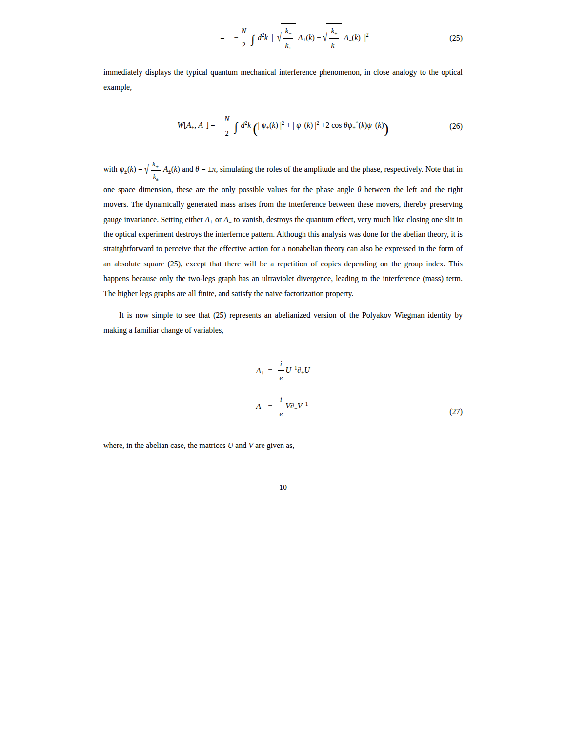= −N 2 ∫ d2k | √k−k+ A+(k) − √k+k− A−(k) |2
(25)
immediately displays the typical quantum mechanical interference phenomenon, in close analogy to the optical example,
W[A+, A−] = −N 2 ∫ d2k (| ψ+(k) |2 + | ψ−(k) |2 +2 cos θψ+*(k)ψ−(k))
(26)
with ψ±(k) = √k∓k±A±(k) and θ = ±π, simulating the roles of the amplitude and the phase, respectively. Note that in one space dimension, these are the only possible values for the phase angle θ between the left and the right movers. The dynamically generated mass arises from the interference between these movers, thereby preserving gauge invariance. Setting either A+ or A− to vanish, destroys the quantum effect, very much like closing one slit in the optical experiment destroys the interfernce pattern. Although this analysis was done for the abelian theory, it is straitghtforward to perceive that the effective action for a nonabelian theory can also be expressed in the form of an absolute square (25), except that there will be a repetition of copies depending on the group index. This happens because only the two-legs graph has an ultraviolet divergence, leading to the interference (mass) term. The higher legs graphs are all finite, and satisfy the naive factorization property.
It is now simple to see that (25) represents an abelianized version of the Polyakov Wiegman identity by making a familiar change of variables,
A+
=
ie U−1∂+U
A−
=
ie V∂−V−1
(27)
where, in the abelian case, the matrices U and V are given as,
10